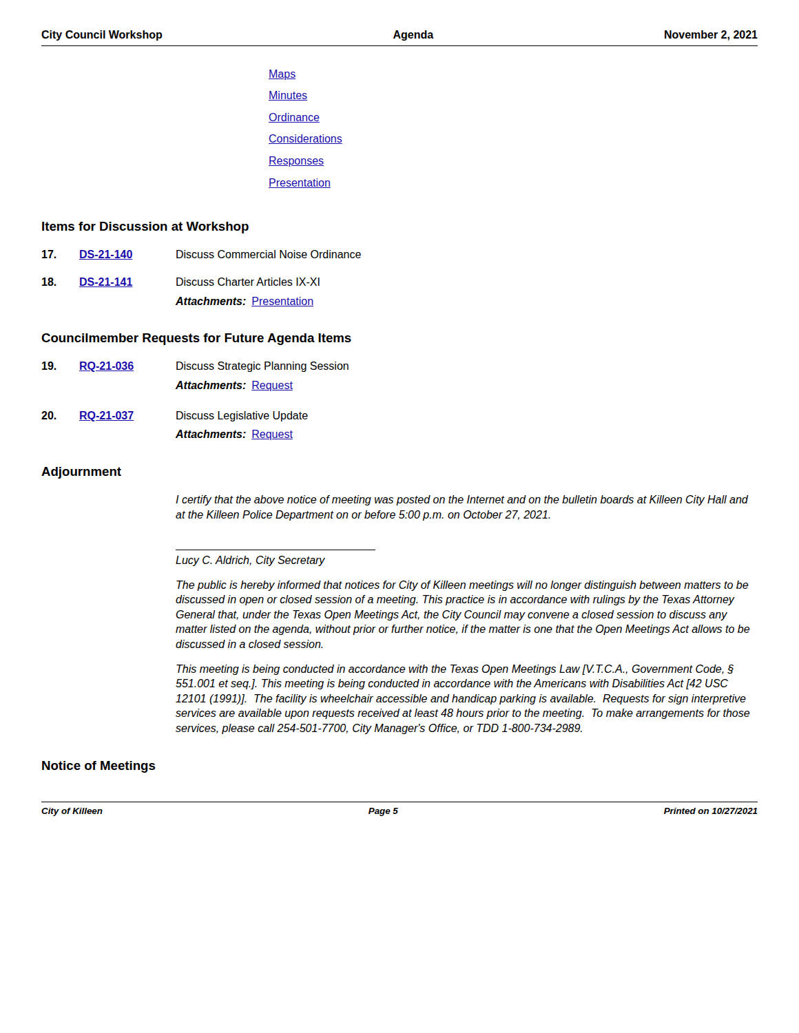City Council Workshop
Agenda
November 2, 2021
Maps Minutes Ordinance Considerations Responses Presentation
Items for Discussion at Workshop
17.
DS-21-140
Discuss Commercial Noise Ordinance
18.
DS-21-141
Discuss Charter Articles IX-XI
Attachments:
Presentation
Councilmember Requests for Future Agenda Items
19.
RQ-21-036
Discuss Strategic Planning Session
Attachments:
Request
20.
RQ-21-037
Discuss Legislative Update
Attachments:
Request
Adjournment
I certify that the above notice of meeting was posted on the Internet and on the bulletin boards at Killeen City Hall and at the Killeen Police Department on or before 5:00 p.m. on October 27, 2021.
Lucy C. Aldrich, City Secretary
The public is hereby informed that notices for City of Killeen meetings will no longer distinguish between matters to be discussed in open or closed session of a meeting. This practice is in accordance with rulings by the Texas Attorney General that, under the Texas Open Meetings Act, the City Council may convene a closed session to discuss any matter listed on the agenda, without prior or further notice, if the matter is one that the Open Meetings Act allows to be discussed in a closed session.
This meeting is being conducted in accordance with the Texas Open Meetings Law [V.T.C.A., Government Code, § 551.001 et seq.]. This meeting is being conducted in accordance with the Americans with Disabilities Act [42 USC 12101 (1991)]. The facility is wheelchair accessible and handicap parking is available. Requests for sign interpretive services are available upon requests received at least 48 hours prior to the meeting. To make arrangements for those services, please call 254-501-7700, City Manager's Office, or TDD 1-800-734-2989.
Notice of Meetings
City of Killeen
Page 5
Printed on 10/27/2021